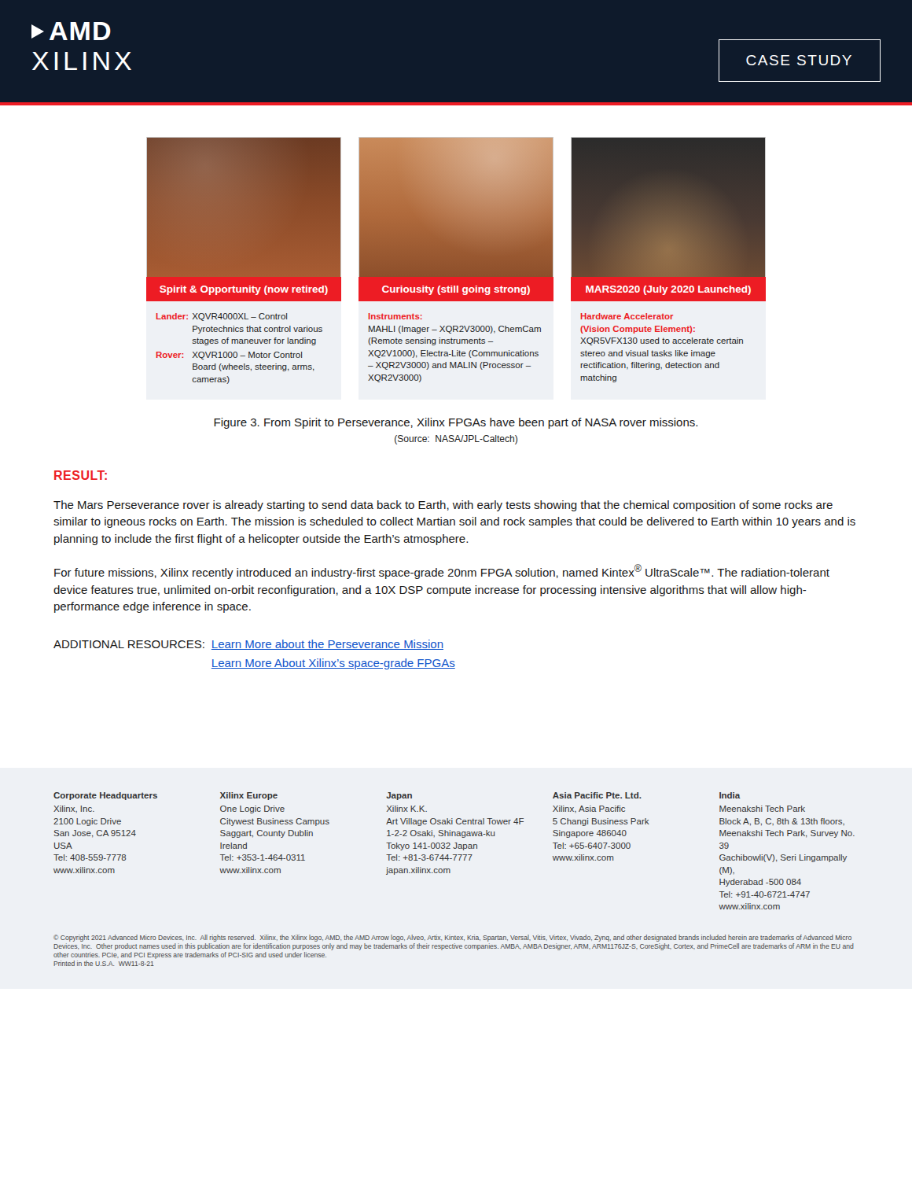AMD
XILINX
CASE STUDY
Spirit & Opportunity (now retired)
| Lander: | XQVR4000XL – Control Pyrotechnics that control various stages of maneuver for landing |
| Rover: | XQVR1000 – Motor Control Board (wheels, steering, arms, cameras) |
Curiousity (still going strong)
Instruments:
MAHLI (Imager – XQR2V3000), ChemCam (Remote sensing instruments – XQ2V1000), Electra-Lite (Communications – XQR2V3000) and MALIN (Processor – XQR2V3000)
MARS2020 (July 2020 Launched)
Hardware Accelerator
(Vision Compute Element):
XQR5VFX130 used to accelerate certain stereo and visual tasks like image rectification, filtering, detection and matching
Figure 3. From Spirit to Perseverance, Xilinx FPGAs have been part of NASA rover missions. (Source: NASA/JPL-Caltech)
RESULT:
The Mars Perseverance rover is already starting to send data back to Earth, with early tests showing that the chemical composition of some rocks are similar to igneous rocks on Earth. The mission is scheduled to collect Martian soil and rock samples that could be delivered to Earth within 10 years and is planning to include the first flight of a helicopter outside the Earth’s atmosphere.
For future missions, Xilinx recently introduced an industry-first space-grade 20nm FPGA solution, named Kintex® UltraScale™. The radiation-tolerant device features true, unlimited on-orbit reconfiguration, and a 10X DSP compute increase for processing intensive algorithms that will allow high-performance edge inference in space.
ADDITIONAL RESOURCES:
Learn More about the Perseverance Mission Learn More About Xilinx’s space-grade FPGAs
Corporate Headquarters Xilinx, Inc.
2100 Logic Drive
San Jose, CA 95124
USA
Tel: 408-559-7778
www.xilinx.com
Xilinx Europe One Logic Drive
Citywest Business Campus
Saggart, County Dublin
Ireland
Tel: +353-1-464-0311
www.xilinx.com
Japan Xilinx K.K.
Art Village Osaki Central Tower 4F
1-2-2 Osaki, Shinagawa-ku
Tokyo 141-0032 Japan
Tel: +81-3-6744-7777
japan.xilinx.com
Asia Pacific Pte. Ltd. Xilinx, Asia Pacific
5 Changi Business Park
Singapore 486040
Tel: +65-6407-3000
www.xilinx.com
India Meenakshi Tech Park
Block A, B, C, 8th & 13th floors,
Meenakshi Tech Park, Survey No. 39
Gachibowli(V), Seri Lingampally (M),
Hyderabad -500 084
Tel: +91-40-6721-4747
www.xilinx.com
© Copyright 2021 Advanced Micro Devices, Inc. All rights reserved. Xilinx, the Xilinx logo, AMD, the AMD Arrow logo, Alveo, Artix, Kintex, Kria, Spartan, Versal, Vitis, Virtex, Vivado, Zynq, and other designated brands included herein are trademarks of Advanced Micro Devices, Inc. Other product names used in this publication are for identification purposes only and may be trademarks of their respective companies. AMBA, AMBA Designer, ARM, ARM1176JZ-S, CoreSight, Cortex, and PrimeCell are trademarks of ARM in the EU and other countries. PCIe, and PCI Express are trademarks of PCI-SIG and used under license.
Printed in the U.S.A. WW11-8-21